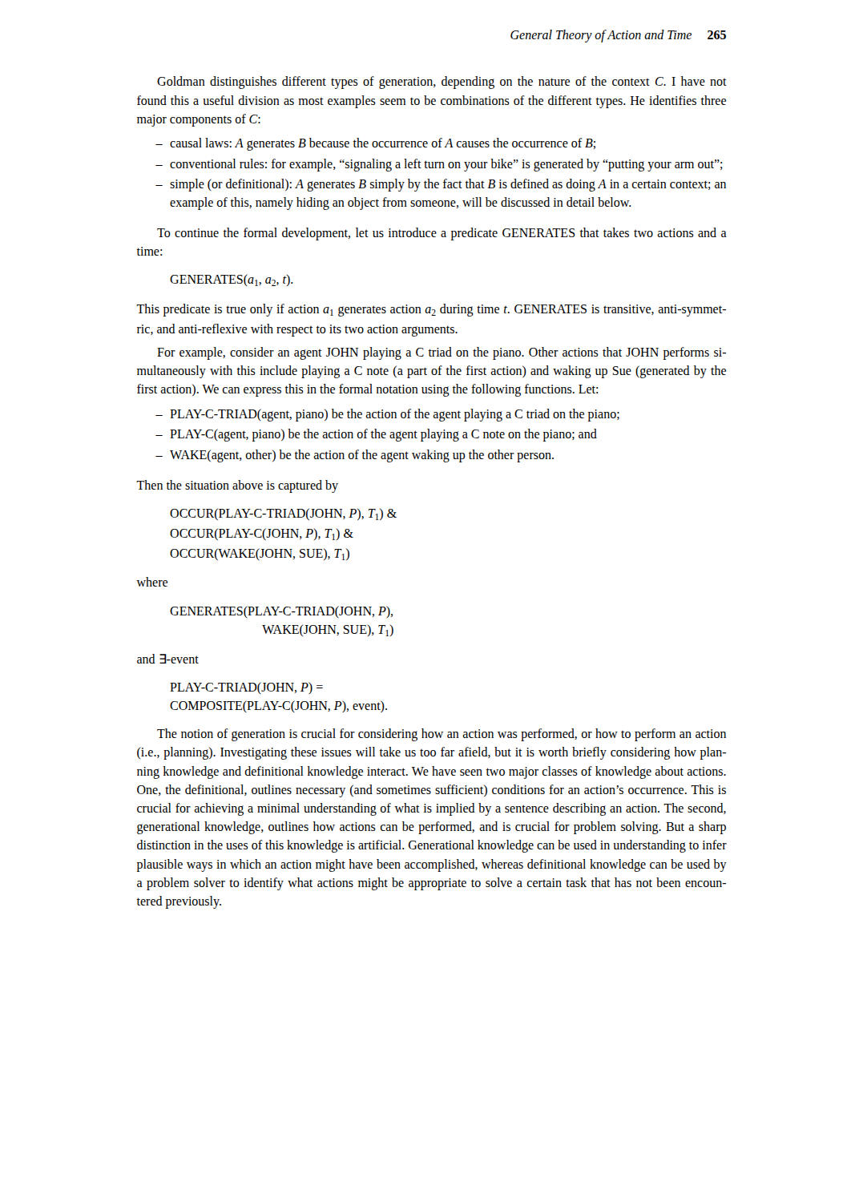General Theory of Action and Time265
Goldman distinguishes different types of generation, depending on the nature of the context C. I have not found this a useful division as most examples seem to be combinations of the different types. He identifies three major components of C:
causal laws: A generates B because the occurrence of A causes the occurrence of B;
conventional rules: for example, “signaling a left turn on your bike” is generated by “putting your arm out”;
simple (or definitional): A generates B simply by the fact that B is defined as doing A in a certain context; an example of this, namely hiding an object from someone, will be discussed in detail below.
To continue the formal development, let us introduce a predicate GENERATES that takes two actions and a time:
GENERATES(a1, a2, t).
This predicate is true only if action a1 generates action a2 during time t. GENERATES is transitive, anti-symmetric, and anti-reflexive with respect to its two action arguments.
For example, consider an agent JOHN playing a C triad on the piano. Other actions that JOHN performs simultaneously with this include playing a C note (a part of the first action) and waking up Sue (generated by the first action). We can express this in the formal notation using the following functions. Let:
PLAY-C-TRIAD(agent, piano) be the action of the agent playing a C triad on the piano;
PLAY-C(agent, piano) be the action of the agent playing a C note on the piano; and
WAKE(agent, other) be the action of the agent waking up the other person.
Then the situation above is captured by
OCCUR(PLAY-C-TRIAD(JOHN, P), T1) & OCCUR(PLAY-C(JOHN, P), T1) & OCCUR(WAKE(JOHN, SUE), T1)
where
GENERATES(PLAY-C-TRIAD(JOHN, P), WAKE(JOHN, SUE), T1)
and ∃-event
PLAY-C-TRIAD(JOHN, P) = COMPOSITE(PLAY-C(JOHN, P), event).
The notion of generation is crucial for considering how an action was performed, or how to perform an action (i.e., planning). Investigating these issues will take us too far afield, but it is worth briefly considering how planning knowledge and definitional knowledge interact. We have seen two major classes of knowledge about actions. One, the definitional, outlines necessary (and sometimes sufficient) conditions for an action’s occurrence. This is crucial for achieving a minimal understanding of what is implied by a sentence describing an action. The second, generational knowledge, outlines how actions can be performed, and is crucial for problem solving. But a sharp distinction in the uses of this knowledge is artificial. Generational knowledge can be used in understanding to infer plausible ways in which an action might have been accomplished, whereas definitional knowledge can be used by a problem solver to identify what actions might be appropriate to solve a certain task that has not been encountered previously.